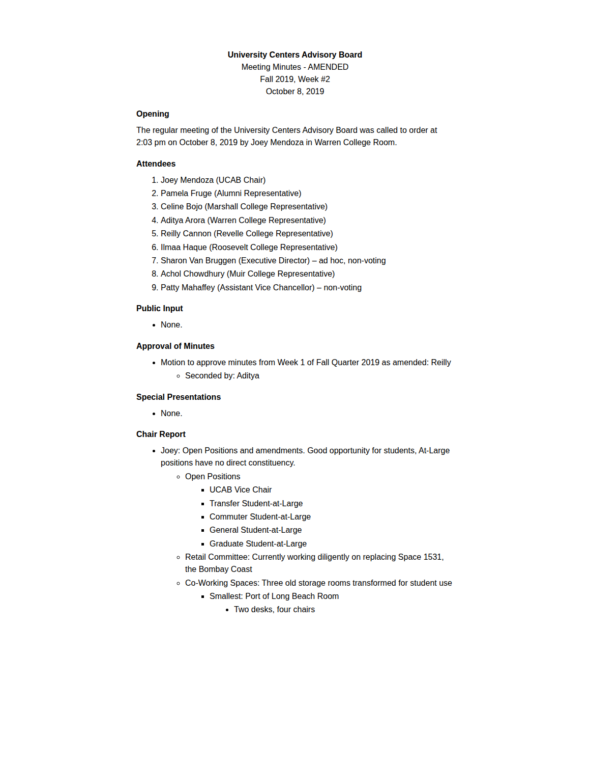University Centers Advisory Board Meeting Minutes - AMENDED Fall 2019, Week #2 October 8, 2019
Opening
The regular meeting of the University Centers Advisory Board was called to order at 2:03 pm on October 8, 2019 by Joey Mendoza in Warren College Room.
Attendees
Joey Mendoza (UCAB Chair)
Pamela Fruge (Alumni Representative)
Celine Bojo (Marshall College Representative)
Aditya Arora (Warren College Representative)
Reilly Cannon (Revelle College Representative)
Ilmaa Haque (Roosevelt College Representative)
Sharon Van Bruggen (Executive Director) – ad hoc, non-voting
Achol Chowdhury (Muir College Representative)
Patty Mahaffey (Assistant Vice Chancellor) – non-voting
Public Input
None.
Approval of Minutes
Motion to approve minutes from Week 1 of Fall Quarter 2019 as amended: Reilly
Seconded by: Aditya
Special Presentations
None.
Chair Report
Joey: Open Positions and amendments. Good opportunity for students, At-Large positions have no direct constituency.
Open Positions
UCAB Vice Chair
Transfer Student-at-Large
Commuter Student-at-Large
General Student-at-Large
Graduate Student-at-Large
Retail Committee: Currently working diligently on replacing Space 1531, the Bombay Coast
Co-Working Spaces: Three old storage rooms transformed for student use
Smallest: Port of Long Beach Room
Two desks, four chairs